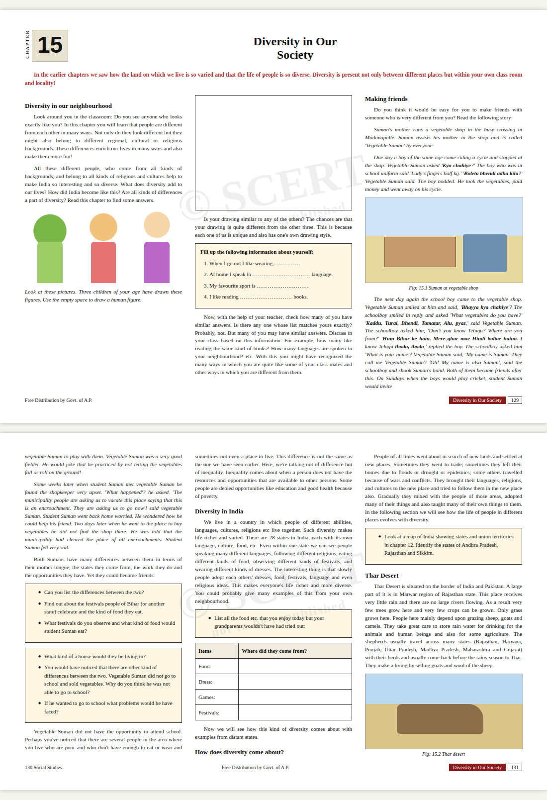© SCERTnot to be republished
CHAPTER
15
Diversity in Our
Society
In the earlier chapters we saw how the land on which we live is so varied and that the life of people is so diverse. Diversity is present not only between different places but within your own class room and locality!
Diversity in our neighbourhood
Look around you in the classroom: Do you see anyone who looks exactly like you? In this chapter you will learn that people are different from each other in many ways. Not only do they look different but they might also belong to different regional, cultural or religious backgrounds. These differences enrich our lives in many ways and also make them more fun!
All these different people, who come from all kinds of backgrounds, and belong to all kinds of religions and cultures help to make India so interesting and so diverse. What does diversity add to our lives? How did India become like this? Are all kinds of differences a part of diversity? Read this chapter to find some answers.
Look at these pictures. Three children of your age have drawn these figures. Use the empty space to draw a human figure.
Is your drawing similar to any of the others? The chances are that your drawing is quite different from the other three. This is because each one of us is unique and also has one's own drawing style.
Fill up the following information about yourself:
When I go out I like wearing...............
At home I speak in ............................... language.
My favourite sport is ............................
I like reading ............................ books.
Now, with the help of your teacher, check how many of you have similar answers. Is there any one whose list matches yours exactly? Probably, not. But many of you may have similar answers. Discuss in your class based on this information. For example, how many like reading the same kind of books? How many languages are spoken in your neighbourhood? etc. With this you might have recognized the many ways in which you are quite like some of your class mates and other ways in which you are different from them.
Making friends
Do you think it would be easy for you to make friends with someone who is very different from you? Read the following story:
Suman's mother runs a vegetable shop in the busy crossing in Madanapalle. Suman assists his mother in the shop and is called 'Vegetable Suman' by everyone.
One day a boy of the same age came riding a cycle and stopped at the shop. Vegetable Suman asked 'Kya chahiye?' The boy who was in school uniform said 'Lady's fingers half kg.' 'Boleto bhendi adha kilo?' Vegetable Suman said. The boy nodded. He took the vegetables, paid money and went away on his cycle.
Fig: 15.1 Suman at vegetable shop
The next day again the school boy came to the vegetable shop. Vegetable Suman smiled at him and said, 'Bhayya kya chahiye'? The schoolboy smiled in reply and asked 'What vegetables do you have?' 'Kaddu, Turai, Bhendi, Tamatar, Alu, pyaz,' said Vegetable Suman. The schoolboy asked him, 'Don't you know Telugu? Where are you from?' 'Hum Bihar ke hain. Mere ghar mae Hindi boltae haina. I know Telugu thoda, thoda,' replied the boy. The schoolboy asked him 'What is your name'? Vegetable Suman said, 'My name is Suman. They call me Vegetable Suman'! 'Oh! My name is also Suman', said the schoolboy and shook Suman's hand. Both of them became friends after this. On Sundays when the boys would play cricket, student Suman would invite
Free Distribution by Govt. of A.P.
Diversity in Our Society 129
© SCERTnot to be republished
vegetable Suman to play with them. Vegetable Suman was a very good fielder. He would joke that he practiced by not letting the vegetables fall or roll on the ground!
Some weeks later when student Suman met vegetable Suman he found the shopkeeper very upset. 'What happened'? he asked. 'The municipality people are asking us to vacate this place saying that this is an encroachment. They are asking us to go now'! said vegetable Suman. Student Suman went back home worried. He wondered how he could help his friend. Two days later when he went to the place to buy vegetables he did not find the shop there. He was told that the municipality had cleared the place of all encroachments. Student Suman felt very sad.
Both Sumans have many differences between them in terms of their mother tongue, the states they come from, the work they do and the opportunities they have. Yet they could become friends.
Can you list the differences between the two?
Find out about the festivals people of Bihar (or another state) celebrate and the kind of food they eat.
What festivals do you observe and what kind of food would student Suman eat?
What kind of a house would they be living in?
You would have noticed that there are other kind of differences between the two. Vegetable Suman did not go to school and sold vegetables. Why do you think he was not able to go to school?
If he wanted to go to school what problems would he have faced?
Vegetable Suman did not have the opportunity to attend school. Perhaps you've noticed that there are several people in the area where you live who are poor and who don't have enough to eat or wear and sometimes not even a place to live. This difference is not the same as the one we have seen earlier. Here, we're talking not of difference but of inequality. Inequality comes about when a person does not have the resources and opportunities that are available to other persons. Some people are denied opportunities like education and good health because of poverty.
Diversity in India
We live in a country in which people of different abilities, languages, cultures, religions etc live together. Such diversity makes life richer and varied. There are 28 states in India, each with its own language, culture, food, etc. Even within one state we can see people speaking many different languages, following different religions, eating different kinds of food, observing different kinds of festivals, and wearing different kinds of dresses. The interesting thing is that slowly people adopt each others' dresses, food, festivals, language and even religious ideas. This makes everyone's life richer and more diverse. You could probably give many examples of this from your own neighbourhood.
List all the food etc. that you enjoy today but your grandparents wouldn't have had tried out:
| Items | Where did they come from? |
| --- | --- |
| Food: | |
| Dress: | |
| Games: | |
| Festivals: | |
Now we will see how this kind of diversity comes about with examples from distant states.
How does diversity come about?
People of all times went about in search of new lands and settled at new places. Sometimes they went to trade; sometimes they left their homes due to floods or drought or epidemics; some others travelled because of wars and conflicts. They brought their languages, religions, and cultures to the new place and tried to follow them in the new place also. Gradually they mixed with the people of those areas, adopted many of their things and also taught many of their own things to them. In the following section we will see how the life of people in different places evolves with diversity.
Look at a map of India showing states and union territories in chapter 12. Identify the states of Andhra Pradesh, Rajasthan and Sikkim.
Thar Desert
Thar Desert is situated on the border of India and Pakistan. A large part of it is in Marwar region of Rajasthan state. This place receives very little rain and there are no large rivers flowing. As a result very few trees grow here and very few crops can be grown. Only grass grows here. People here mainly depend upon grazing sheep, goats and camels. They take great care to store rain water for drinking for the animals and human beings and also for some agriculture. The shepherds usually travel across many states (Rajasthan, Haryana, Punjab, Uttar Pradesh, Madhya Pradesh, Maharashtra and Gujarat) with their herds and usually come back before the rainy season to Thar. They make a living by selling goats and wool of the sheep.
Fig: 15.2 Thar desert
130 Social Studies
Free Distribution by Govt. of A.P.
Diversity in Our Society 131